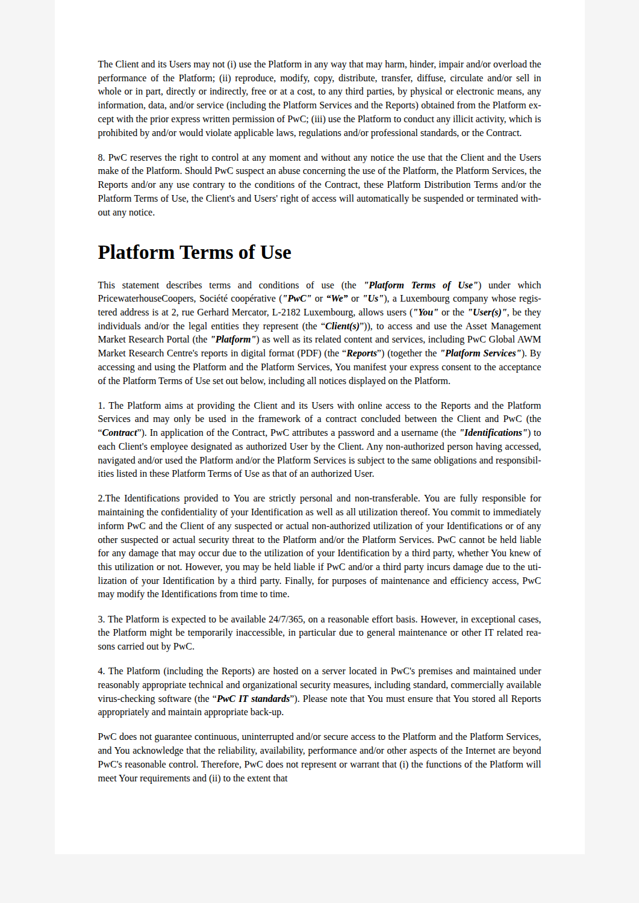The Client and its Users may not (i) use the Platform in any way that may harm, hinder, impair and/or overload the performance of the Platform; (ii) reproduce, modify, copy, distribute, transfer, diffuse, circulate and/or sell in whole or in part, directly or indirectly, free or at a cost, to any third parties, by physical or electronic means, any information, data, and/or service (including the Platform Services and the Reports) obtained from the Platform except with the prior express written permission of PwC; (iii) use the Platform to conduct any illicit activity, which is prohibited by and/or would violate applicable laws, regulations and/or professional standards, or the Contract.
8. PwC reserves the right to control at any moment and without any notice the use that the Client and the Users make of the Platform. Should PwC suspect an abuse concerning the use of the Platform, the Platform Services, the Reports and/or any use contrary to the conditions of the Contract, these Platform Distribution Terms and/or the Platform Terms of Use, the Client's and Users' right of access will automatically be suspended or terminated without any notice.
Platform Terms of Use
This statement describes terms and conditions of use (the "Platform Terms of Use") under which PricewaterhouseCoopers, Société coopérative ("PwC" or “We” or "Us"), a Luxembourg company whose registered address is at 2, rue Gerhard Mercator, L-2182 Luxembourg, allows users ("You" or the "User(s)", be they individuals and/or the legal entities they represent (the “Client(s)”)), to access and use the Asset Management Market Research Portal (the "Platform") as well as its related content and services, including PwC Global AWM Market Research Centre's reports in digital format (PDF) (the “Reports”) (together the "Platform Services"). By accessing and using the Platform and the Platform Services, You manifest your express consent to the acceptance of the Platform Terms of Use set out below, including all notices displayed on the Platform.
1. The Platform aims at providing the Client and its Users with online access to the Reports and the Platform Services and may only be used in the framework of a contract concluded between the Client and PwC (the “Contract”). In application of the Contract, PwC attributes a password and a username (the "Identifications") to each Client's employee designated as authorized User by the Client. Any non-authorized person having accessed, navigated and/or used the Platform and/or the Platform Services is subject to the same obligations and responsibilities listed in these Platform Terms of Use as that of an authorized User.
2.The Identifications provided to You are strictly personal and non-transferable. You are fully responsible for maintaining the confidentiality of your Identification as well as all utilization thereof. You commit to immediately inform PwC and the Client of any suspected or actual non-authorized utilization of your Identifications or of any other suspected or actual security threat to the Platform and/or the Platform Services. PwC cannot be held liable for any damage that may occur due to the utilization of your Identification by a third party, whether You knew of this utilization or not. However, you may be held liable if PwC and/or a third party incurs damage due to the utilization of your Identification by a third party. Finally, for purposes of maintenance and efficiency access, PwC may modify the Identifications from time to time.
3. The Platform is expected to be available 24/7/365, on a reasonable effort basis. However, in exceptional cases, the Platform might be temporarily inaccessible, in particular due to general maintenance or other IT related reasons carried out by PwC.
4. The Platform (including the Reports) are hosted on a server located in PwC's premises and maintained under reasonably appropriate technical and organizational security measures, including standard, commercially available virus-checking software (the “PwC IT standards”). Please note that You must ensure that You stored all Reports appropriately and maintain appropriate back-up.
PwC does not guarantee continuous, uninterrupted and/or secure access to the Platform and the Platform Services, and You acknowledge that the reliability, availability, performance and/or other aspects of the Internet are beyond PwC's reasonable control. Therefore, PwC does not represent or warrant that (i) the functions of the Platform will meet Your requirements and (ii) to the extent that